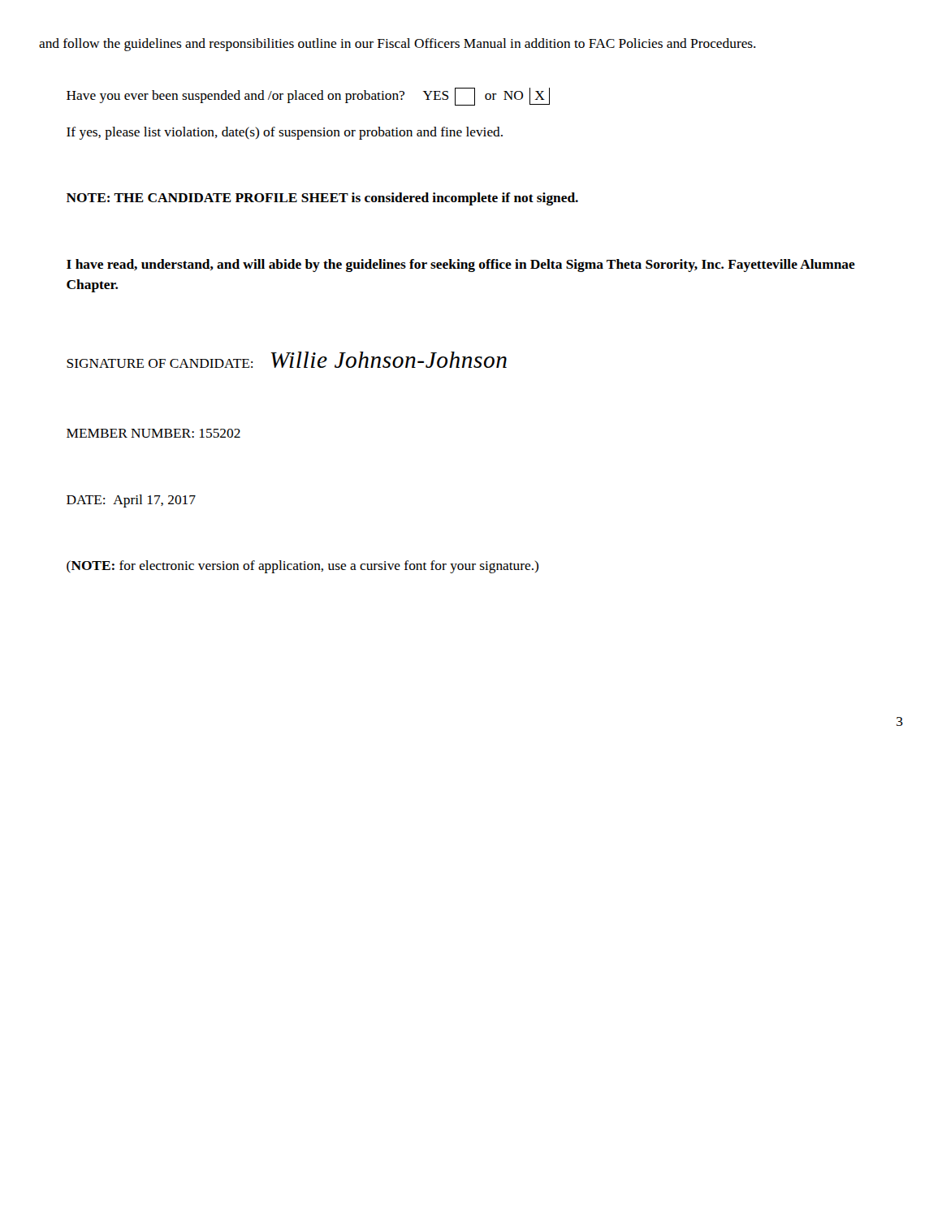and follow the guidelines and responsibilities outline in our Fiscal Officers Manual in addition to FAC Policies and Procedures.
Have you ever been suspended and /or placed on probation? YES or NO X
If yes, please list violation, date(s) of suspension or probation and fine levied.
NOTE: THE CANDIDATE PROFILE SHEET is considered incomplete if not signed.
I have read, understand, and will abide by the guidelines for seeking office in Delta Sigma Theta Sorority, Inc. Fayetteville Alumnae Chapter.
SIGNATURE OF CANDIDATE: Willie Johnson-Johnson
MEMBER NUMBER: 155202
DATE: April 17, 2017
(NOTE: for electronic version of application, use a cursive font for your signature.)
3